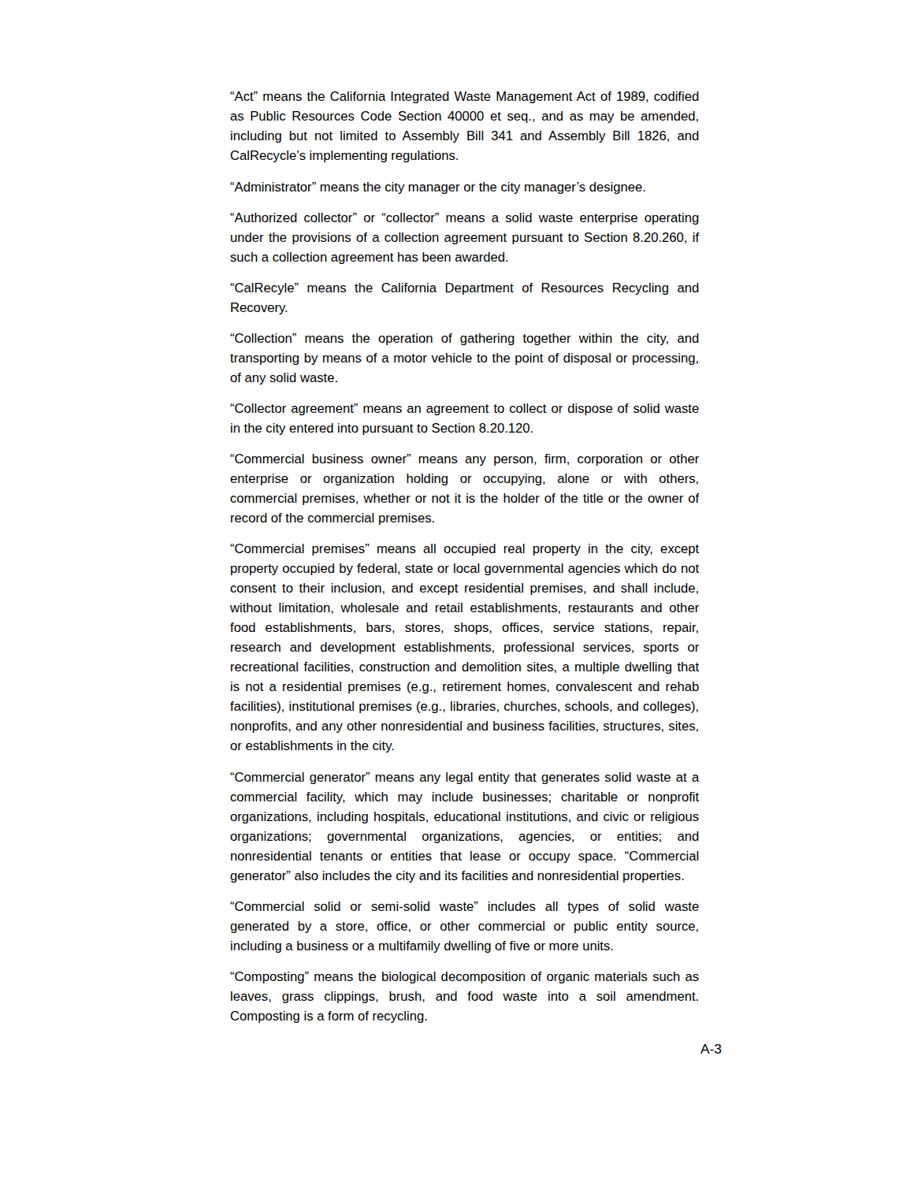“Act” means the California Integrated Waste Management Act of 1989, codified as Public Resources Code Section 40000 et seq., and as may be amended, including but not limited to Assembly Bill 341 and Assembly Bill 1826, and CalRecycle’s implementing regulations.
“Administrator” means the city manager or the city manager’s designee.
“Authorized collector” or “collector” means a solid waste enterprise operating under the provisions of a collection agreement pursuant to Section 8.20.260, if such a collection agreement has been awarded.
“CalRecyle” means the California Department of Resources Recycling and Recovery.
“Collection” means the operation of gathering together within the city, and transporting by means of a motor vehicle to the point of disposal or processing, of any solid waste.
“Collector agreement” means an agreement to collect or dispose of solid waste in the city entered into pursuant to Section 8.20.120.
“Commercial business owner” means any person, firm, corporation or other enterprise or organization holding or occupying, alone or with others, commercial premises, whether or not it is the holder of the title or the owner of record of the commercial premises.
“Commercial premises” means all occupied real property in the city, except property occupied by federal, state or local governmental agencies which do not consent to their inclusion, and except residential premises, and shall include, without limitation, wholesale and retail establishments, restaurants and other food establishments, bars, stores, shops, offices, service stations, repair, research and development establishments, professional services, sports or recreational facilities, construction and demolition sites, a multiple dwelling that is not a residential premises (e.g., retirement homes, convalescent and rehab facilities), institutional premises (e.g., libraries, churches, schools, and colleges), nonprofits, and any other nonresidential and business facilities, structures, sites, or establishments in the city.
“Commercial generator” means any legal entity that generates solid waste at a commercial facility, which may include businesses; charitable or nonprofit organizations, including hospitals, educational institutions, and civic or religious organizations; governmental organizations, agencies, or entities; and nonresidential tenants or entities that lease or occupy space. “Commercial generator” also includes the city and its facilities and nonresidential properties.
“Commercial solid or semi-solid waste” includes all types of solid waste generated by a store, office, or other commercial or public entity source, including a business or a multifamily dwelling of five or more units.
“Composting” means the biological decomposition of organic materials such as leaves, grass clippings, brush, and food waste into a soil amendment. Composting is a form of recycling.
A-3